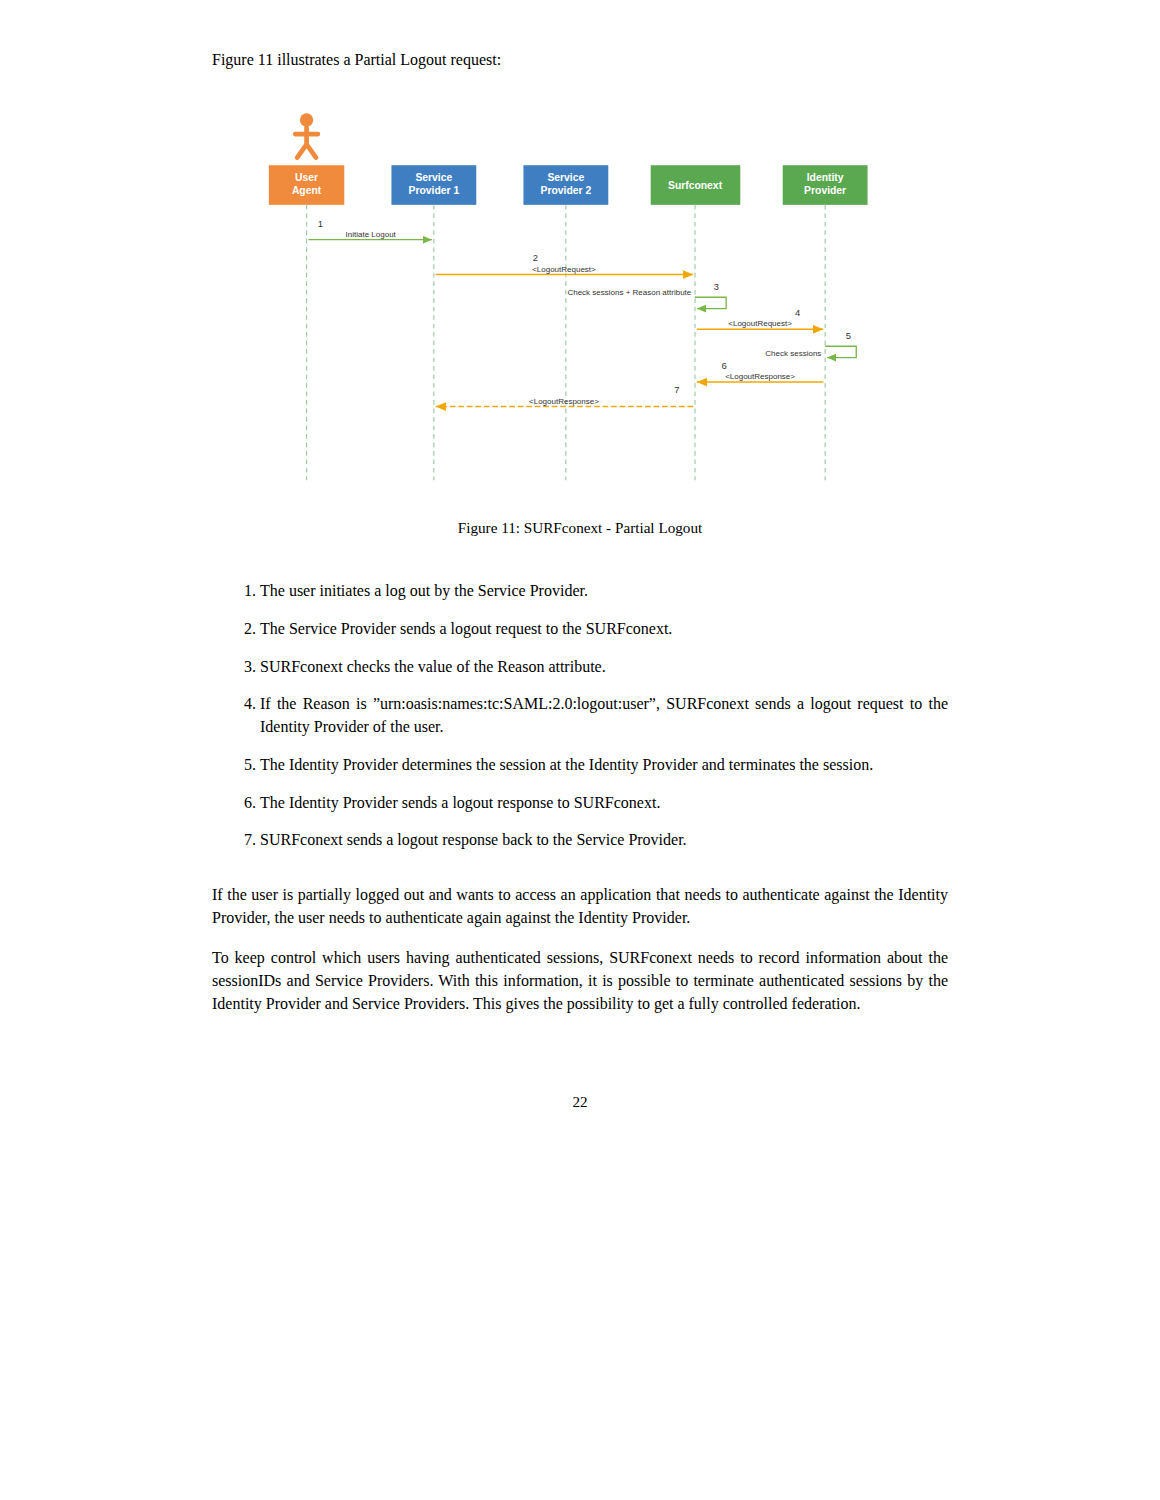Figure 11 illustrates a Partial Logout request:
User Agent Service Provider 1 Service Provider 2 Surfconext Identity Provider 1 Initiate Logout 2 <LogoutRequest> 3 Check sessions + Reason attribute 4 <LogoutRequest> 5 Check sessions 6 <LogoutResponse> 7 <LogoutResponse>
Figure 11: SURFconext - Partial Logout
The user initiates a log out by the Service Provider.
The Service Provider sends a logout request to the SURFconext.
SURFconext checks the value of the Reason attribute.
If the Reason is ”urn:oasis:names:tc:SAML:2.0:logout:user”, SURFconext sends a logout request to the Identity Provider of the user.
The Identity Provider determines the session at the Identity Provider and terminates the session.
The Identity Provider sends a logout response to SURFconext.
SURFconext sends a logout response back to the Service Provider.
If the user is partially logged out and wants to access an application that needs to authenticate against the Identity Provider, the user needs to authenticate again against the Identity Provider.
To keep control which users having authenticated sessions, SURFconext needs to record information about the sessionIDs and Service Providers. With this information, it is possible to terminate authenticated sessions by the Identity Provider and Service Providers. This gives the possibility to get a fully controlled federation.
22